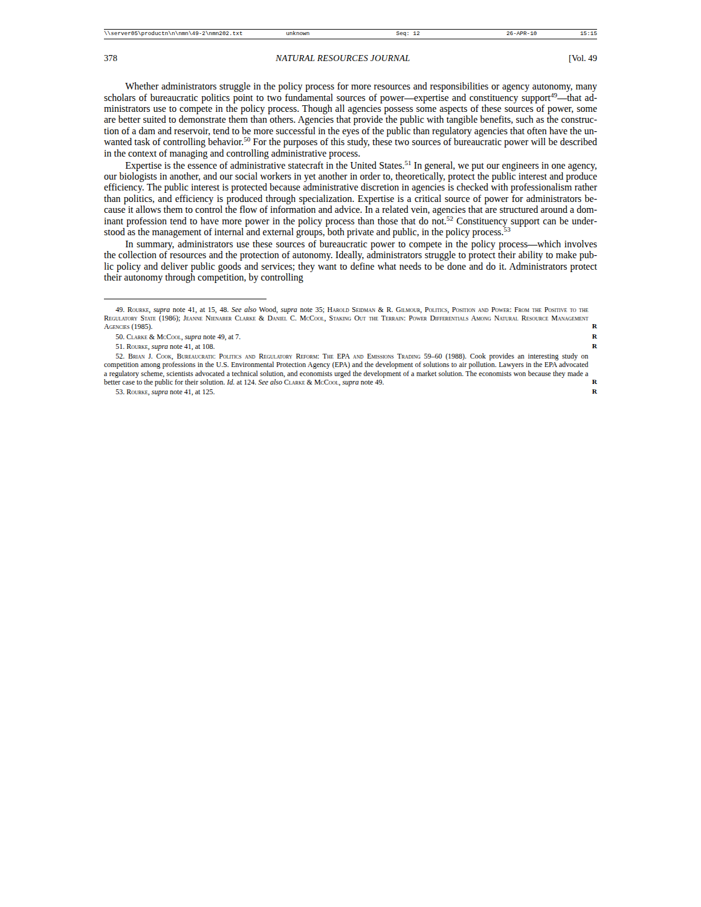\\server05\productn\n\nmn\49-2\nmn202.txt unknown Seq: 12 26-APR-10 15:15
378 NATURAL RESOURCES JOURNAL [Vol. 49
Whether administrators struggle in the policy process for more resources and responsibilities or agency autonomy, many scholars of bureaucratic politics point to two fundamental sources of power—expertise and constituency support49—that administrators use to compete in the policy process. Though all agencies possess some aspects of these sources of power, some are better suited to demonstrate them than others. Agencies that provide the public with tangible benefits, such as the construction of a dam and reservoir, tend to be more successful in the eyes of the public than regulatory agencies that often have the unwanted task of controlling behavior.50 For the purposes of this study, these two sources of bureaucratic power will be described in the context of managing and controlling administrative process.
Expertise is the essence of administrative statecraft in the United States.51 In general, we put our engineers in one agency, our biologists in another, and our social workers in yet another in order to, theoretically, protect the public interest and produce efficiency. The public interest is protected because administrative discretion in agencies is checked with professionalism rather than politics, and efficiency is produced through specialization. Expertise is a critical source of power for administrators because it allows them to control the flow of information and advice. In a related vein, agencies that are structured around a dominant profession tend to have more power in the policy process than those that do not.52 Constituency support can be understood as the management of internal and external groups, both private and public, in the policy process.53
In summary, administrators use these sources of bureaucratic power to compete in the policy process—which involves the collection of resources and the protection of autonomy. Ideally, administrators struggle to protect their ability to make public policy and deliver public goods and services; they want to define what needs to be done and do it. Administrators protect their autonomy through competition, by controlling
49. Rourke, supra note 41, at 15, 48. See also Wood, supra note 35; Harold Seidman & R. Gilmour, Politics, Position and Power: From the Positive to the Regulatory State (1986); Jeanne Nienaber Clarke & Daniel C. McCool, Staking Out the Terrain: Power Differentials Among Natural Resource Management Agencies (1985).R
50. Clarke & McCool, supra note 49, at 7.R
51. Rourke, supra note 41, at 108.R
52. Brian J. Cook, Bureaucratic Politics and Regulatory Reform: The EPA and Emissions Trading 59–60 (1988). Cook provides an interesting study on competition among professions in the U.S. Environmental Protection Agency (EPA) and the development of solutions to air pollution. Lawyers in the EPA advocated a regulatory scheme, scientists advocated a technical solution, and economists urged the development of a market solution. The economists won because they made a better case to the public for their solution. Id. at 124. See also Clarke & McCool, supra note 49.R
53. Rourke, supra note 41, at 125.R